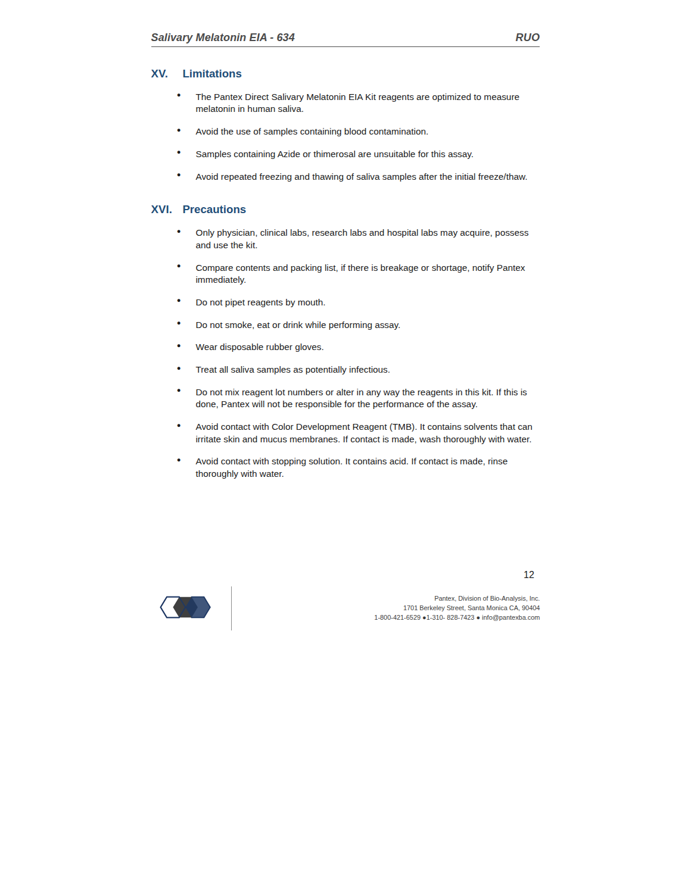Salivary Melatonin EIA - 634 RUO
XV. Limitations
The Pantex Direct Salivary Melatonin EIA Kit reagents are optimized to measure melatonin in human saliva.
Avoid the use of samples containing blood contamination.
Samples containing Azide or thimerosal are unsuitable for this assay.
Avoid repeated freezing and thawing of saliva samples after the initial freeze/thaw.
XVI. Precautions
Only physician, clinical labs, research labs and hospital labs may acquire, possess and use the kit.
Compare contents and packing list, if there is breakage or shortage, notify Pantex immediately.
Do not pipet reagents by mouth.
Do not smoke, eat or drink while performing assay.
Wear disposable rubber gloves.
Treat all saliva samples as potentially infectious.
Do not mix reagent lot numbers or alter in any way the reagents in this kit. If this is done, Pantex will not be responsible for the performance of the assay.
Avoid contact with Color Development Reagent (TMB). It contains solvents that can irritate skin and mucus membranes. If contact is made, wash thoroughly with water.
Avoid contact with stopping solution. It contains acid. If contact is made, rinse thoroughly with water.
12
Pantex, Division of Bio-Analysis, Inc.
1701 Berkeley Street, Santa Monica CA, 90404
1-800-421-6529 ●1-310- 828-7423 ● info@pantexba.com